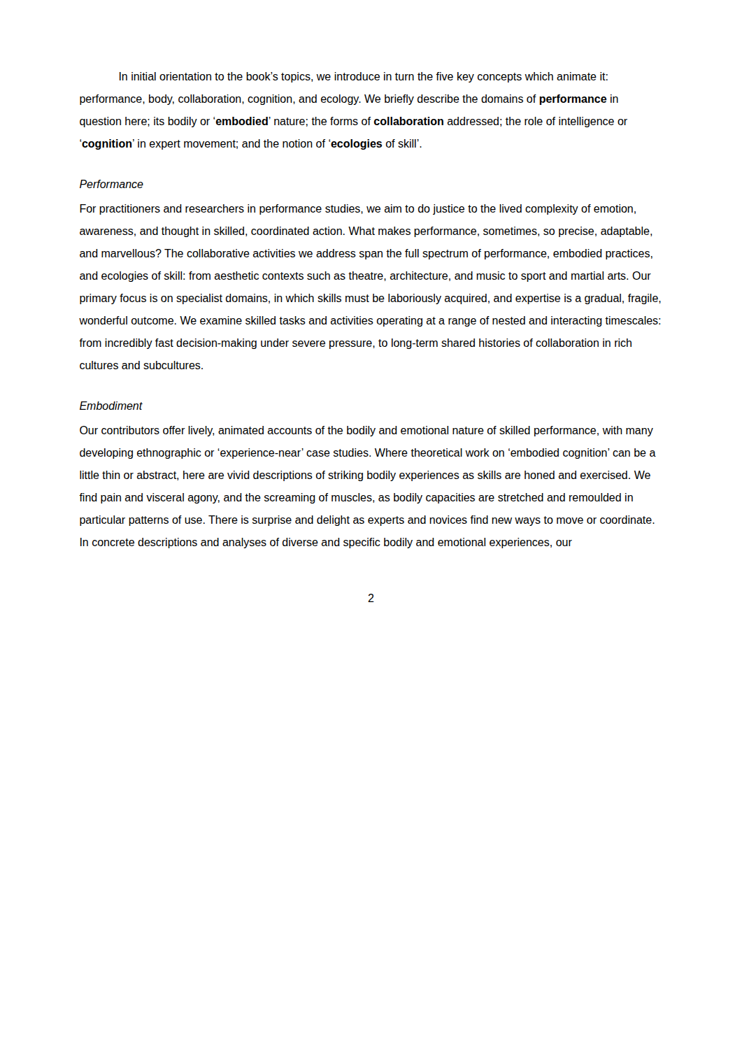In initial orientation to the book’s topics, we introduce in turn the five key concepts which animate it: performance, body, collaboration, cognition, and ecology. We briefly describe the domains of performance in question here; its bodily or ‘embodied’ nature; the forms of collaboration addressed; the role of intelligence or ‘cognition’ in expert movement; and the notion of ‘ecologies of skill’.
Performance
For practitioners and researchers in performance studies, we aim to do justice to the lived complexity of emotion, awareness, and thought in skilled, coordinated action. What makes performance, sometimes, so precise, adaptable, and marvellous? The collaborative activities we address span the full spectrum of performance, embodied practices, and ecologies of skill: from aesthetic contexts such as theatre, architecture, and music to sport and martial arts. Our primary focus is on specialist domains, in which skills must be laboriously acquired, and expertise is a gradual, fragile, wonderful outcome. We examine skilled tasks and activities operating at a range of nested and interacting timescales: from incredibly fast decision-making under severe pressure, to long-term shared histories of collaboration in rich cultures and subcultures.
Embodiment
Our contributors offer lively, animated accounts of the bodily and emotional nature of skilled performance, with many developing ethnographic or ‘experience-near’ case studies. Where theoretical work on ‘embodied cognition’ can be a little thin or abstract, here are vivid descriptions of striking bodily experiences as skills are honed and exercised. We find pain and visceral agony, and the screaming of muscles, as bodily capacities are stretched and remoulded in particular patterns of use. There is surprise and delight as experts and novices find new ways to move or coordinate. In concrete descriptions and analyses of diverse and specific bodily and emotional experiences, our
2